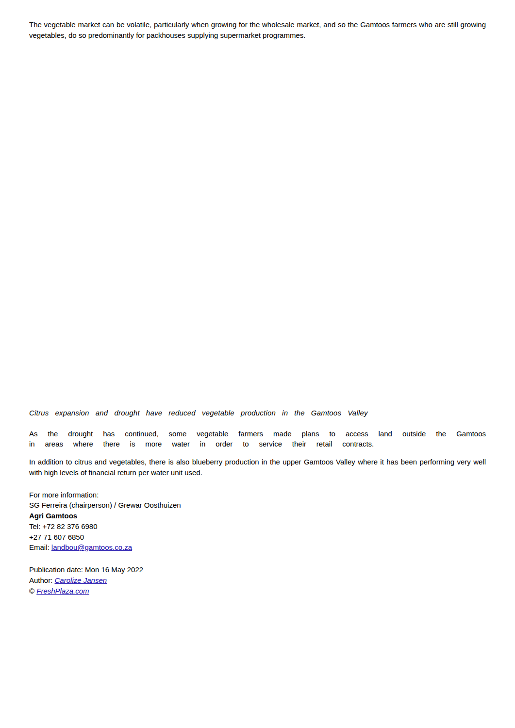The vegetable market can be volatile, particularly when growing for the wholesale market, and so the Gamtoos farmers who are still growing vegetables, do so predominantly for packhouses supplying supermarket programmes.
Citrus expansion and drought have reduced vegetable production in the Gamtoos Valley
As the drought has continued, some vegetable farmers made plans to access land outside the Gamtoos in areas where there is more water in order to service their retail contracts.
In addition to citrus and vegetables, there is also blueberry production in the upper Gamtoos Valley where it has been performing very well with high levels of financial return per water unit used.
For more information:
SG Ferreira (chairperson) / Grewar Oosthuizen
Agri Gamtoos
Tel: +72 82 376 6980
+27 71 607 6850
Email: landbou@gamtoos.co.za
Publication date: Mon 16 May 2022
Author: Carolize Jansen
© FreshPlaza.com